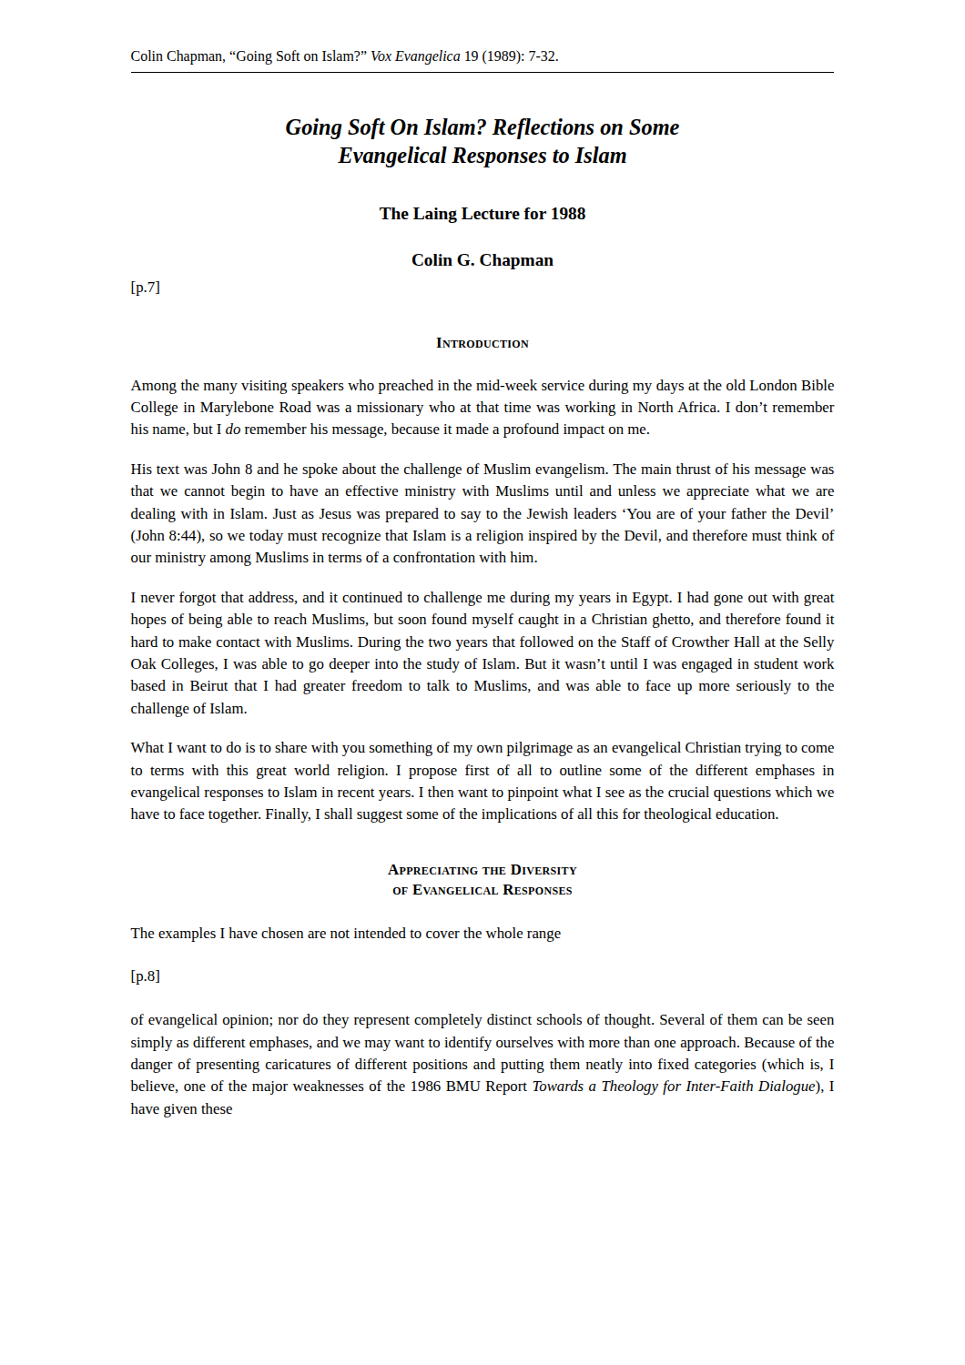Colin Chapman, “Going Soft on Islam?” Vox Evangelica 19 (1989): 7-32.
Going Soft On Islam? Reflections on Some
Evangelical Responses to Islam
The Laing Lecture for 1988
Colin G. Chapman
[p.7]
Introduction
Among the many visiting speakers who preached in the mid-week service during my days at the old London Bible College in Marylebone Road was a missionary who at that time was working in North Africa. I don’t remember his name, but I do remember his message, because it made a profound impact on me.
His text was John 8 and he spoke about the challenge of Muslim evangelism. The main thrust of his message was that we cannot begin to have an effective ministry with Muslims until and unless we appreciate what we are dealing with in Islam. Just as Jesus was prepared to say to the Jewish leaders ‘You are of your father the Devil’ (John 8:44), so we today must recognize that Islam is a religion inspired by the Devil, and therefore must think of our ministry among Muslims in terms of a confrontation with him.
I never forgot that address, and it continued to challenge me during my years in Egypt. I had gone out with great hopes of being able to reach Muslims, but soon found myself caught in a Christian ghetto, and therefore found it hard to make contact with Muslims. During the two years that followed on the Staff of Crowther Hall at the Selly Oak Colleges, I was able to go deeper into the study of Islam. But it wasn’t until I was engaged in student work based in Beirut that I had greater freedom to talk to Muslims, and was able to face up more seriously to the challenge of Islam.
What I want to do is to share with you something of my own pilgrimage as an evangelical Christian trying to come to terms with this great world religion. I propose first of all to outline some of the different emphases in evangelical responses to Islam in recent years. I then want to pinpoint what I see as the crucial questions which we have to face together. Finally, I shall suggest some of the implications of all this for theological education.
Appreciating the Diversity
of Evangelical Responses
The examples I have chosen are not intended to cover the whole range
[p.8]
of evangelical opinion; nor do they represent completely distinct schools of thought. Several of them can be seen simply as different emphases, and we may want to identify ourselves with more than one approach. Because of the danger of presenting caricatures of different positions and putting them neatly into fixed categories (which is, I believe, one of the major weaknesses of the 1986 BMU Report Towards a Theology for Inter-Faith Dialogue), I have given these